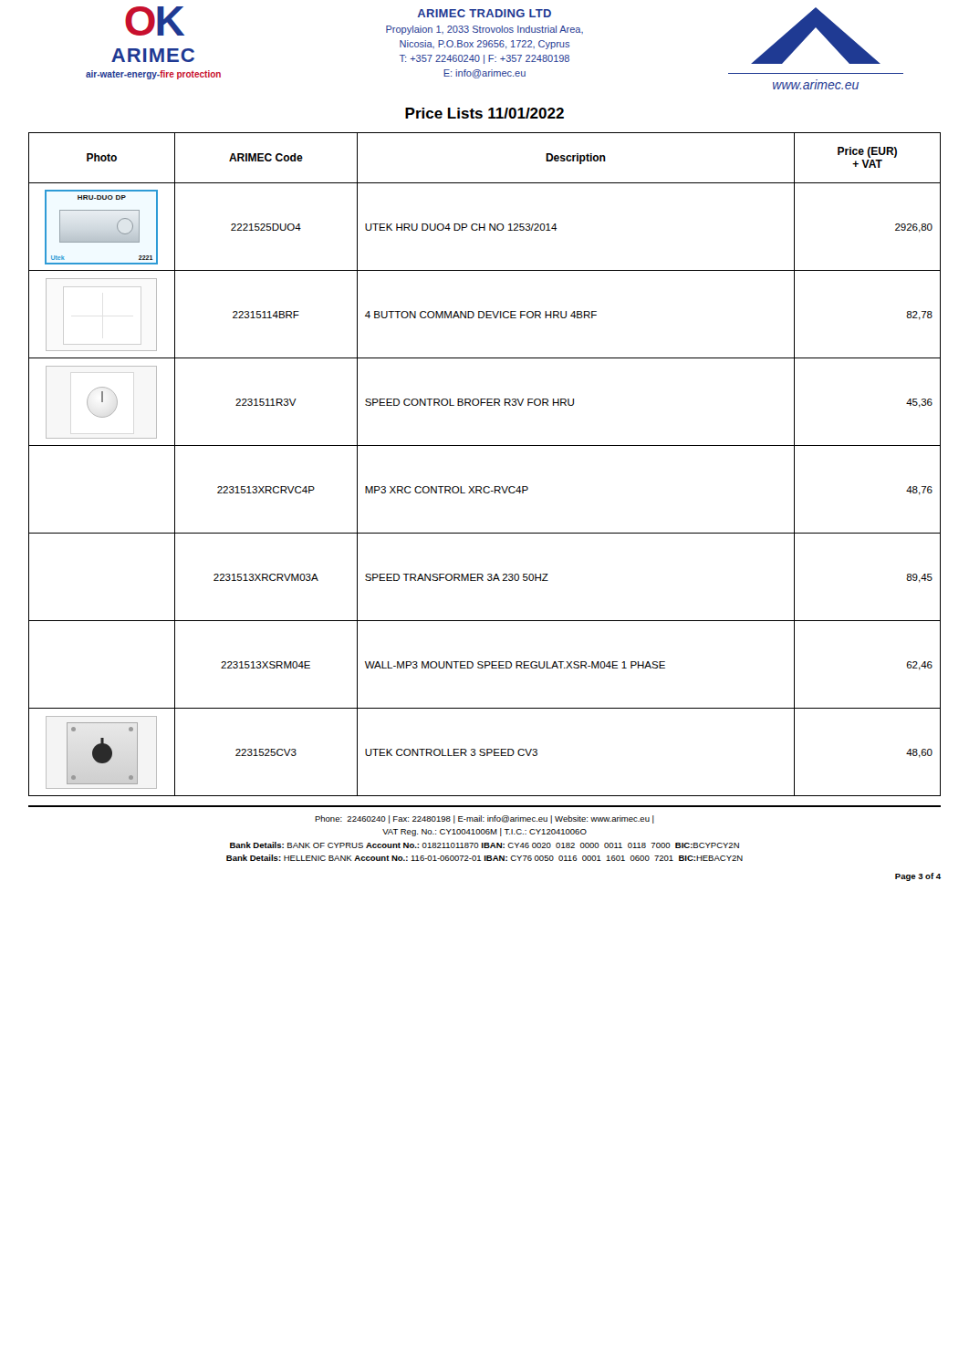OK
ARIMEC
air-water-energy-fire protection
ARIMEC TRADING LTD
Propylaion 1, 2033 Strovolos Industrial Area,
Nicosia, P.O.Box 29656, 1722, Cyprus
T: +357 22460240 | F: +357 22480198
E: info@arimec.eu
www.arimec.eu
Price Lists 11/01/2022
| Photo | ARIMEC Code | Description | Price (EUR) + VAT |
| --- | --- | --- | --- |
| HRU-DUO DP Utek 2221 | 2221525DUO4 | UTEK HRU DUO4 DP CH NO 1253/2014 | 2926,80 |
| | 22315114BRF | 4 BUTTON COMMAND DEVICE FOR HRU 4BRF | 82,78 |
| | 2231511R3V | SPEED CONTROL BROFER R3V FOR HRU | 45,36 |
| | 2231513XRCRVC4P | MP3 XRC CONTROL XRC-RVC4P | 48,76 |
| | 2231513XRCRVM03A | SPEED TRANSFORMER 3A 230 50HZ | 89,45 |
| | 2231513XSRM04E | WALL-MP3 MOUNTED SPEED REGULAT.XSR-M04E 1 PHASE | 62,46 |
| | 2231525CV3 | UTEK CONTROLLER 3 SPEED CV3 | 48,60 |
Phone: 22460240 | Fax: 22480198 | E-mail: info@arimec.eu | Website: www.arimec.eu |
VAT Reg. No.: CY10041006M | T.I.C.: CY12041006O
Bank Details: BANK OF CYPRUS Account No.: 018211011870 IBAN: CY46 0020 0182 0000 0011 0118 7000 BIC: BCYPCY2N
Bank Details: HELLENIC BANK Account No.: 116-01-060072-01 IBAN: CY76 0050 0116 0001 1601 0600 7201 BIC: HEBACY2N
Page 3 of 4